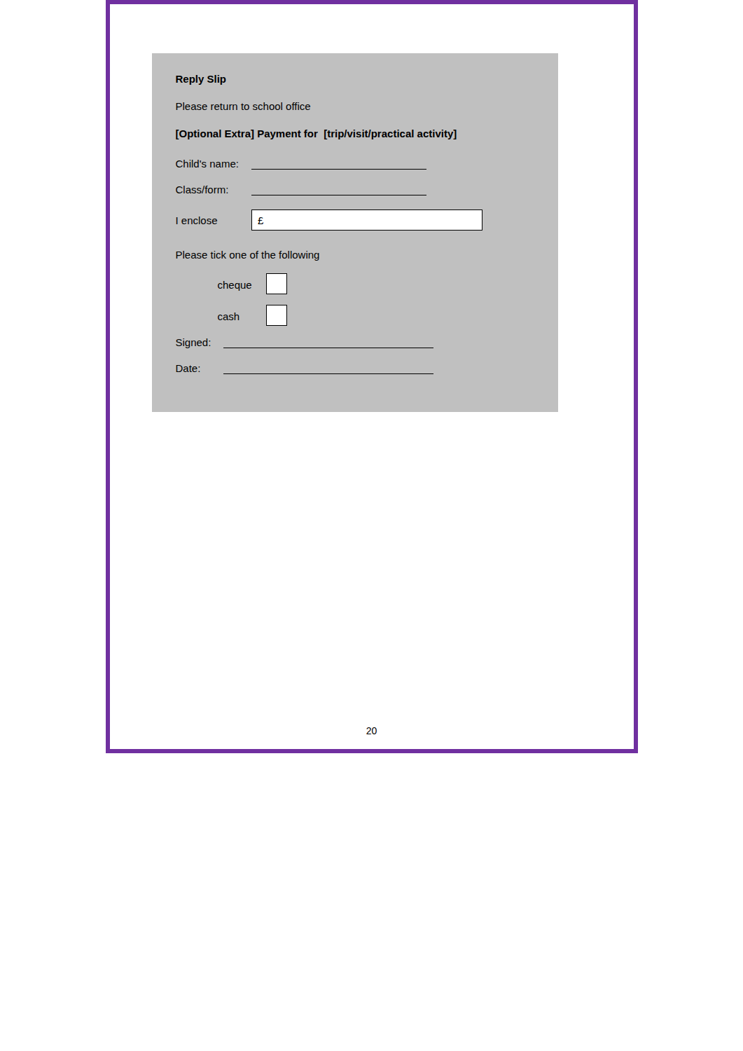Reply Slip
Please return to school office
[Optional Extra] Payment for [trip/visit/practical activity]
| Child's name: | |
| Class/form: | |
| I enclose | £ |
Please tick one of the following
| cheque | |
| cash | |
| Signed: | |
| Date: | |
20